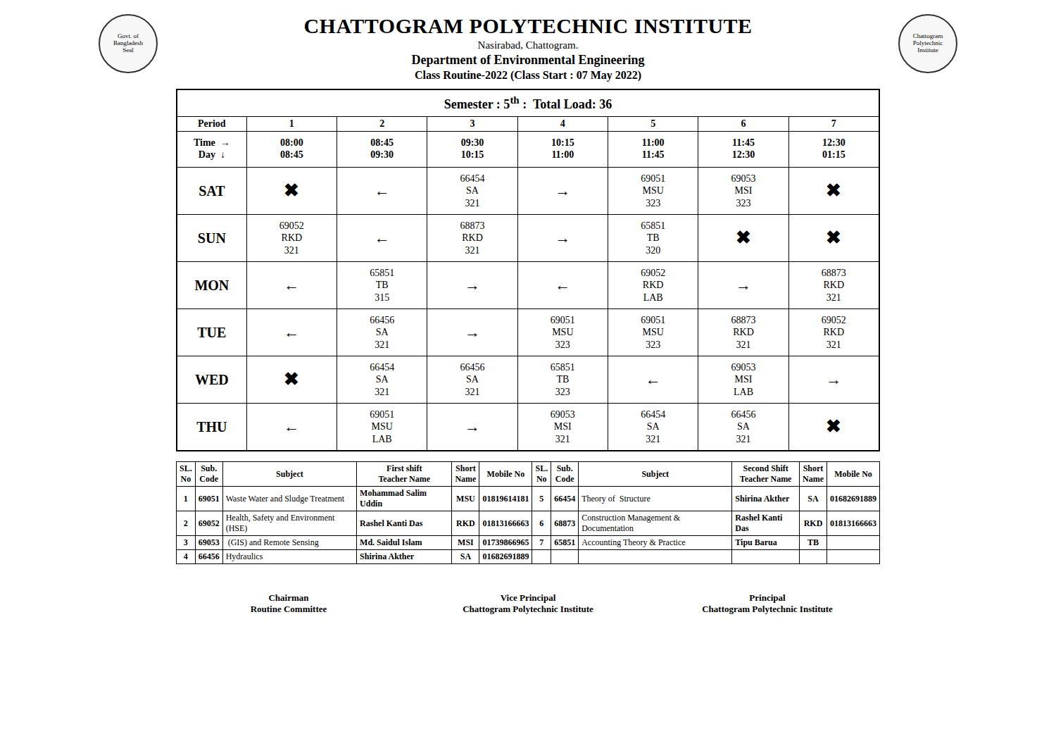Govt. of
Bangladesh
Seal
Chattogram
Polytechnic
Institute
CHATTOGRAM POLYTECHNIC INSTITUTE
Nasirabad, Chattogram.
Department of Environmental Engineering
Class Routine-2022 (Class Start : 07 May 2022)
| Semester : 5 th : Total Load: 36 |
| --- |
| Period | 1 | 2 | 3 | 4 | 5 | 6 | 7 |
| Time → Day ↓ | 08:00 08:45 | 08:45 09:30 | 09:30 10:15 | 10:15 11:00 | 11:00 11:45 | 11:45 12:30 | 12:30 01:15 |
| SAT | ✖ | ← | 66454 SA 321 | → | 69051 MSU 323 | 69053 MSI 323 | ✖ |
| SUN | 69052 RKD 321 | ← | 68873 RKD 321 | → | 65851 TB 320 | ✖ | ✖ |
| MON | ← | 65851 TB 315 | → | ← | 69052 RKD LAB | → | 68873 RKD 321 |
| TUE | ← | 66456 SA 321 | → | 69051 MSU 323 | 69051 MSU 323 | 68873 RKD 321 | 69052 RKD 321 |
| WED | ✖ | 66454 SA 321 | 66456 SA 321 | 65851 TB 323 | ← | 69053 MSI LAB | → |
| THU | ← | 69051 MSU LAB | → | 69053 MSI 321 | 66454 SA 321 | 66456 SA 321 | ✖ |
| SL. No | Sub. Code | Subject | First shift Teacher Name | Short Name | Mobile No | SL. No | Sub. Code | Subject | Second Shift Teacher Name | Short Name | Mobile No |
| --- | --- | --- | --- | --- | --- | --- | --- | --- | --- | --- | --- |
| 1 | 69051 | Waste Water and Sludge Treatment | Mohammad Salim Uddin | MSU | 01819614181 | 5 | 66454 | Theory of Structure | Shirina Akther | SA | 01682691889 |
| 2 | 69052 | Health, Safety and Environment (HSE) | Rashel Kanti Das | RKD | 01813166663 | 6 | 68873 | Construction Management & Documentation | Rashel Kanti Das | RKD | 01813166663 |
| 3 | 69053 | (GIS) and Remote Sensing | Md. Saidul Islam | MSI | 01739866965 | 7 | 65851 | Accounting Theory & Practice | Tipu Barua | TB | |
| 4 | 66456 | Hydraulics | Shirina Akther | SA | 01682691889 | | | | | | |
Chairman Routine Committee
Vice Principal Chattogram Polytechnic Institute
Principal Chattogram Polytechnic Institute